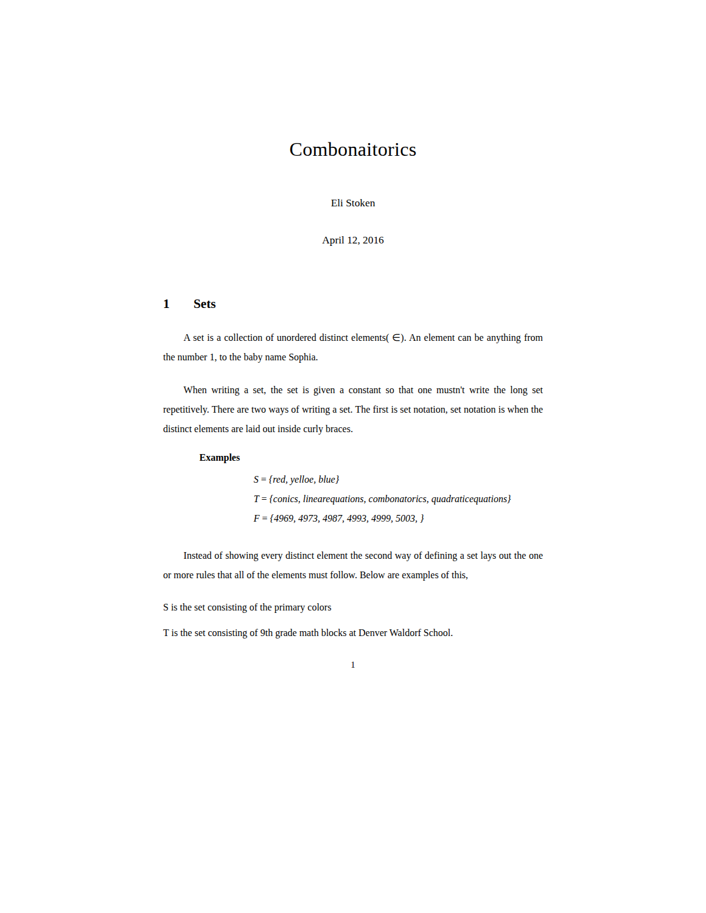Combonaitorics
Eli Stoken
April 12, 2016
1 Sets
A set is a collection of unordered distinct elements( ∈). An element can be anything from the number 1, to the baby name Sophia.
When writing a set, the set is given a constant so that one mustn't write the long set repetitively. There are two ways of writing a set. The first is set notation, set notation is when the distinct elements are laid out inside curly braces.
Examples
S = {red, yelloe, blue}
T = {conics, linearequations, combonatorics, quadraticequations}
F = {4969, 4973, 4987, 4993, 4999, 5003, }
Instead of showing every distinct element the second way of defining a set lays out the one or more rules that all of the elements must follow. Below are examples of this,
S is the set consisting of the primary colors
T is the set consisting of 9th grade math blocks at Denver Waldorf School.
1